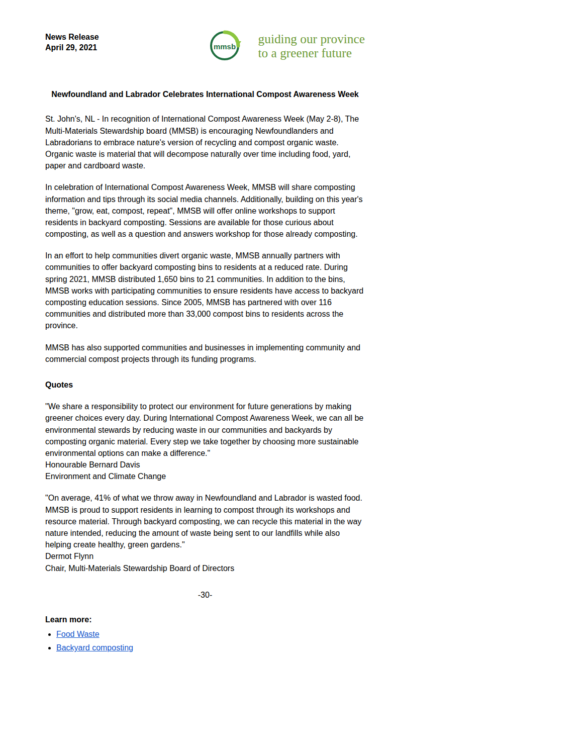News Release
April 29, 2021
mmsb
guiding our province
to a greener future
Newfoundland and Labrador Celebrates International Compost Awareness Week
St. John's, NL - In recognition of International Compost Awareness Week (May 2-8), The Multi-Materials Stewardship board (MMSB) is encouraging Newfoundlanders and Labradorians to embrace nature's version of recycling and compost organic waste. Organic waste is material that will decompose naturally over time including food, yard, paper and cardboard waste.
In celebration of International Compost Awareness Week, MMSB will share composting information and tips through its social media channels. Additionally, building on this year's theme, "grow, eat, compost, repeat", MMSB will offer online workshops to support residents in backyard composting. Sessions are available for those curious about composting, as well as a question and answers workshop for those already composting.
In an effort to help communities divert organic waste, MMSB annually partners with communities to offer backyard composting bins to residents at a reduced rate. During spring 2021, MMSB distributed 1,650 bins to 21 communities. In addition to the bins, MMSB works with participating communities to ensure residents have access to backyard composting education sessions. Since 2005, MMSB has partnered with over 116 communities and distributed more than 33,000 compost bins to residents across the province.
MMSB has also supported communities and businesses in implementing community and commercial compost projects through its funding programs.
Quotes
"We share a responsibility to protect our environment for future generations by making greener choices every day. During International Compost Awareness Week, we can all be environmental stewards by reducing waste in our communities and backyards by composting organic material. Every step we take together by choosing more sustainable environmental options can make a difference."
Honourable Bernard Davis
Environment and Climate Change
"On average, 41% of what we throw away in Newfoundland and Labrador is wasted food. MMSB is proud to support residents in learning to compost through its workshops and resource material. Through backyard composting, we can recycle this material in the way nature intended, reducing the amount of waste being sent to our landfills while also helping create healthy, green gardens."
Dermot Flynn
Chair, Multi-Materials Stewardship Board of Directors
-30-
Learn more:
Food Waste
Backyard composting